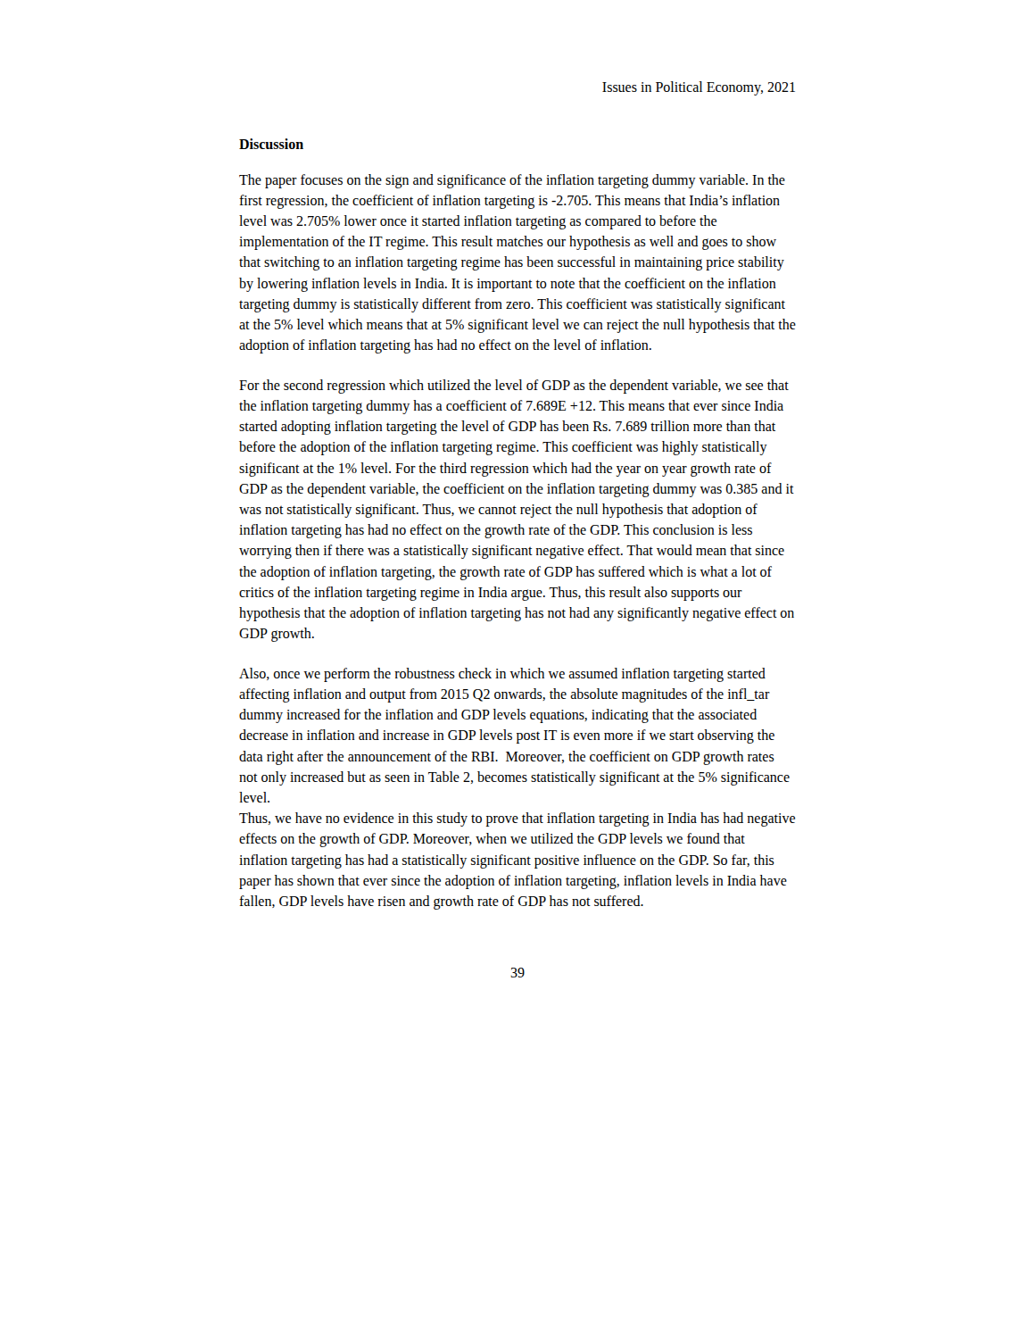Issues in Political Economy, 2021
Discussion
The paper focuses on the sign and significance of the inflation targeting dummy variable. In the first regression, the coefficient of inflation targeting is -2.705. This means that India’s inflation level was 2.705% lower once it started inflation targeting as compared to before the implementation of the IT regime. This result matches our hypothesis as well and goes to show that switching to an inflation targeting regime has been successful in maintaining price stability by lowering inflation levels in India. It is important to note that the coefficient on the inflation targeting dummy is statistically different from zero. This coefficient was statistically significant at the 5% level which means that at 5% significant level we can reject the null hypothesis that the adoption of inflation targeting has had no effect on the level of inflation.
For the second regression which utilized the level of GDP as the dependent variable, we see that the inflation targeting dummy has a coefficient of 7.689E +12. This means that ever since India started adopting inflation targeting the level of GDP has been Rs. 7.689 trillion more than that before the adoption of the inflation targeting regime. This coefficient was highly statistically significant at the 1% level. For the third regression which had the year on year growth rate of GDP as the dependent variable, the coefficient on the inflation targeting dummy was 0.385 and it was not statistically significant. Thus, we cannot reject the null hypothesis that adoption of inflation targeting has had no effect on the growth rate of the GDP. This conclusion is less worrying then if there was a statistically significant negative effect. That would mean that since the adoption of inflation targeting, the growth rate of GDP has suffered which is what a lot of critics of the inflation targeting regime in India argue. Thus, this result also supports our hypothesis that the adoption of inflation targeting has not had any significantly negative effect on GDP growth.
Also, once we perform the robustness check in which we assumed inflation targeting started affecting inflation and output from 2015 Q2 onwards, the absolute magnitudes of the infl_tar dummy increased for the inflation and GDP levels equations, indicating that the associated decrease in inflation and increase in GDP levels post IT is even more if we start observing the data right after the announcement of the RBI. Moreover, the coefficient on GDP growth rates not only increased but as seen in Table 2, becomes statistically significant at the 5% significance level.
Thus, we have no evidence in this study to prove that inflation targeting in India has had negative effects on the growth of GDP. Moreover, when we utilized the GDP levels we found that inflation targeting has had a statistically significant positive influence on the GDP. So far, this paper has shown that ever since the adoption of inflation targeting, inflation levels in India have fallen, GDP levels have risen and growth rate of GDP has not suffered.
39